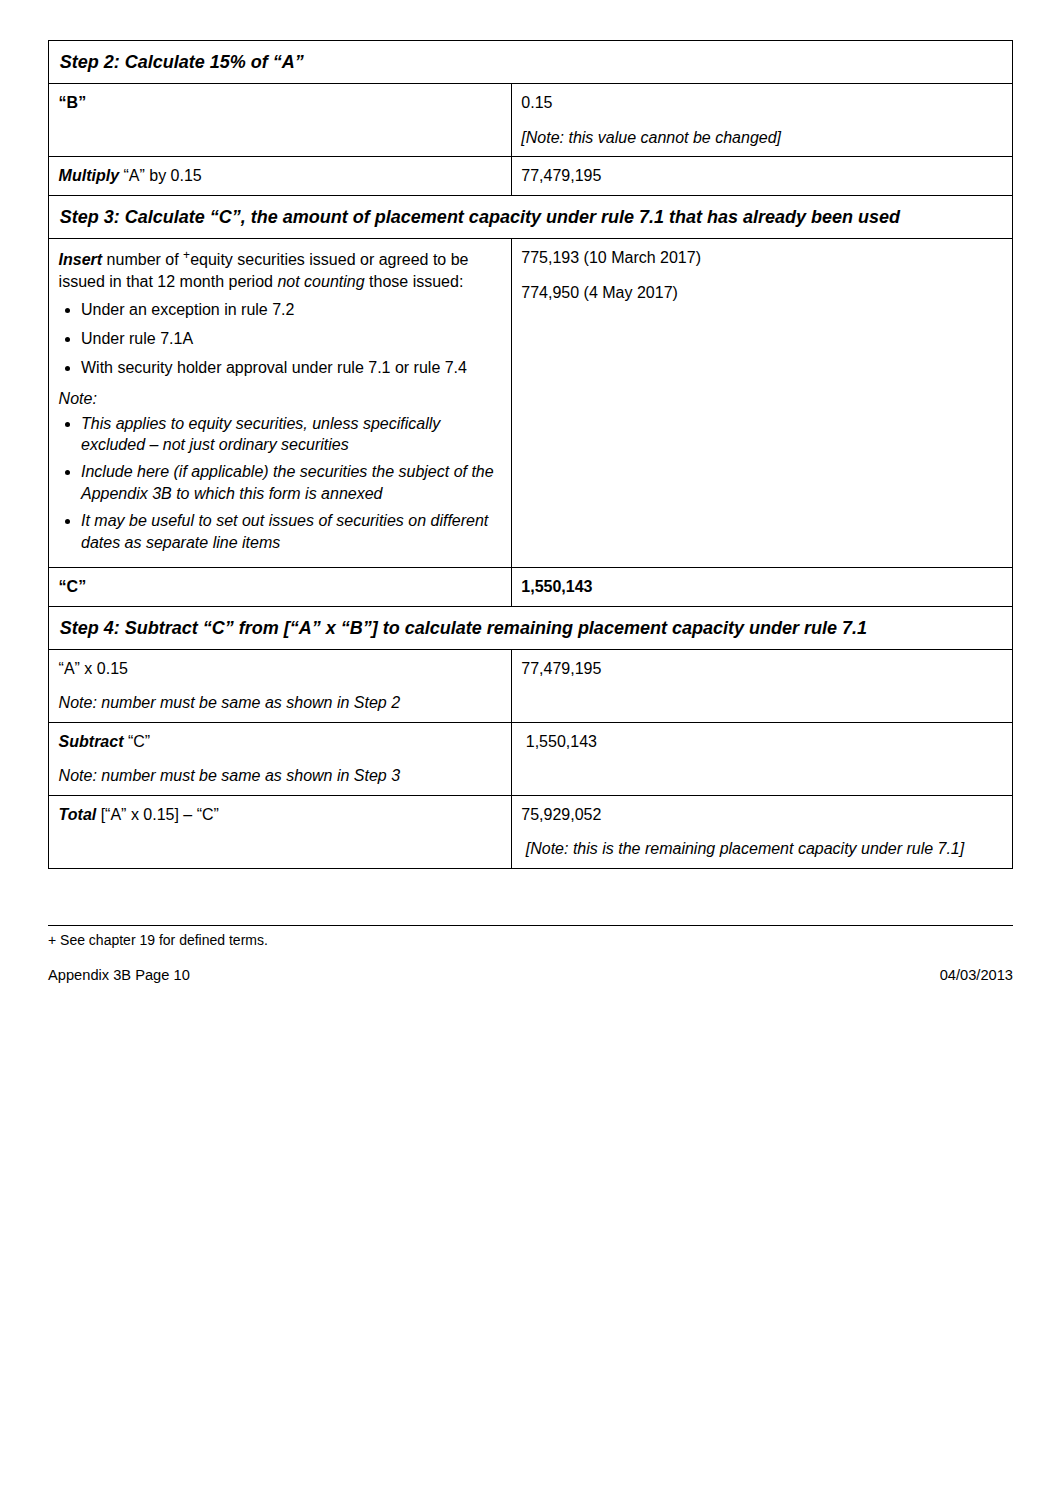| Step 2: Calculate 15% of “A” |
| “B” | 0.15 [Note: this value cannot be changed] |
| Multiply “A” by 0.15 | 77,479,195 |
| Step 3: Calculate “C”, the amount of placement capacity under rule 7.1 that has already been used |
| Insert number of + equity securities issued or agreed to be issued in that 12 month period not counting those issued: Under an exception in rule 7.2 Under rule 7.1A With security holder approval under rule 7.1 or rule 7.4 Note: This applies to equity securities, unless specifically excluded – not just ordinary securities Include here (if applicable) the securities the subject of the Appendix 3B to which this form is annexed It may be useful to set out issues of securities on different dates as separate line items | 775,193 (10 March 2017) 774,950 (4 May 2017) |
| “C” | 1,550,143 |
| Step 4: Subtract “C” from [“A” x “B”] to calculate remaining placement capacity under rule 7.1 |
| “A” x 0.15 Note: number must be same as shown in Step 2 | 77,479,195 |
| Subtract “C” Note: number must be same as shown in Step 3 | 1,550,143 |
| Total [“A” x 0.15] – “C” | 75,929,052 [Note: this is the remaining placement capacity under rule 7.1] |
+ See chapter 19 for defined terms.
Appendix 3B Page 10 04/03/2013